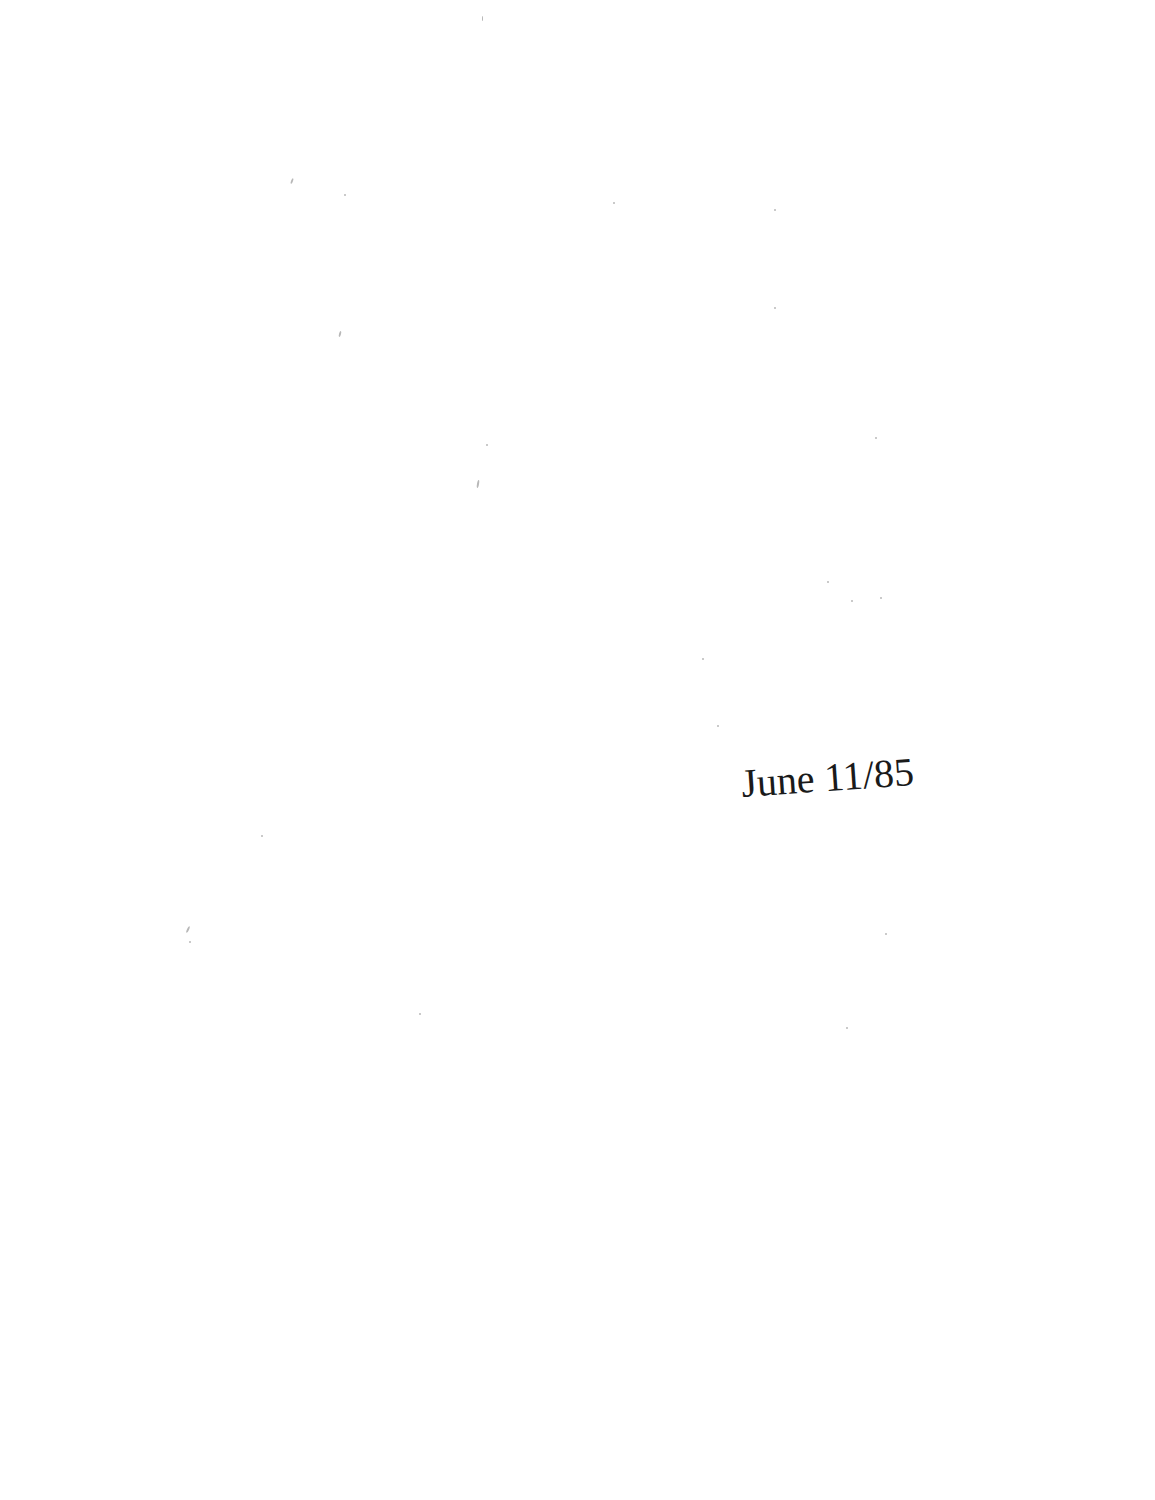June 11/85